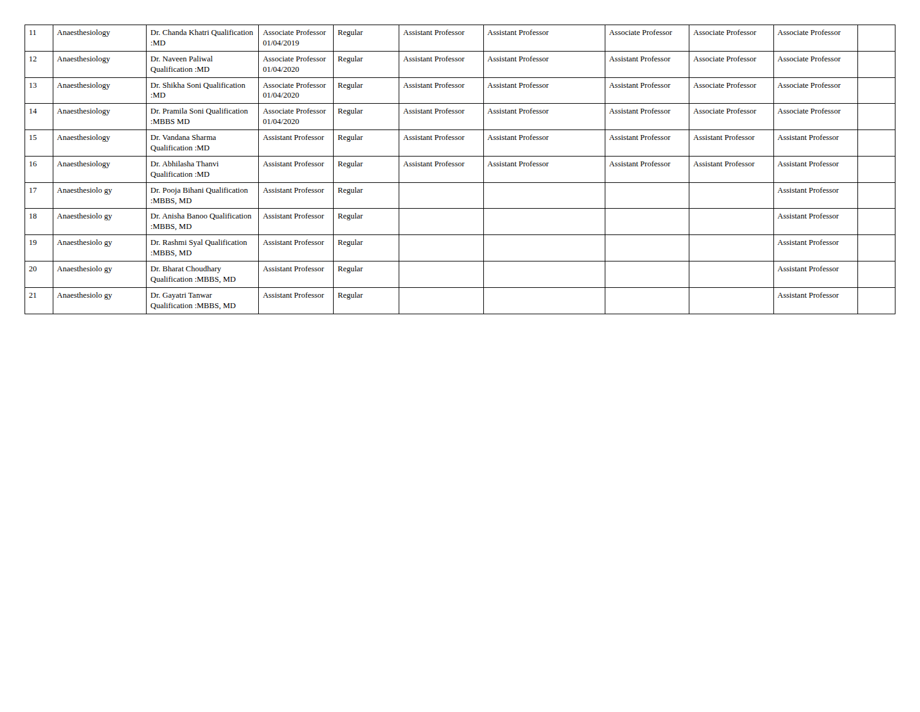| 11 | Anaesthesiology | Dr. Chanda Khatri Qualification :MD | Associate Professor 01/04/2019 | Regular | Assistant Professor | Assistant Professor | Associate Professor | Associate Professor | Associate Professor | |
| 12 | Anaesthesiology | Dr. Naveen Paliwal Qualification :MD | Associate Professor 01/04/2020 | Regular | Assistant Professor | Assistant Professor | Assistant Professor | Associate Professor | Associate Professor | |
| 13 | Anaesthesiology | Dr. Shikha Soni Qualification :MD | Associate Professor 01/04/2020 | Regular | Assistant Professor | Assistant Professor | Assistant Professor | Associate Professor | Associate Professor | |
| 14 | Anaesthesiology | Dr. Pramila Soni Qualification :MBBS MD | Associate Professor 01/04/2020 | Regular | Assistant Professor | Assistant Professor | Assistant Professor | Associate Professor | Associate Professor | |
| 15 | Anaesthesiology | Dr. Vandana Sharma Qualification :MD | Assistant Professor | Regular | Assistant Professor | Assistant Professor | Assistant Professor | Assistant Professor | Assistant Professor | |
| 16 | Anaesthesiology | Dr. Abhilasha Thanvi Qualification :MD | Assistant Professor | Regular | Assistant Professor | Assistant Professor | Assistant Professor | Assistant Professor | Assistant Professor | |
| 17 | Anaesthesiolo gy | Dr. Pooja Bihani Qualification :MBBS, MD | Assistant Professor | Regular | | | | | Assistant Professor | |
| 18 | Anaesthesiolo gy | Dr. Anisha Banoo Qualification :MBBS, MD | Assistant Professor | Regular | | | | | Assistant Professor | |
| 19 | Anaesthesiolo gy | Dr. Rashmi Syal Qualification :MBBS, MD | Assistant Professor | Regular | | | | | Assistant Professor | |
| 20 | Anaesthesiolo gy | Dr. Bharat Choudhary Qualification :MBBS, MD | Assistant Professor | Regular | | | | | Assistant Professor | |
| 21 | Anaesthesiolo gy | Dr. Gayatri Tanwar Qualification :MBBS, MD | Assistant Professor | Regular | | | | | Assistant Professor | |